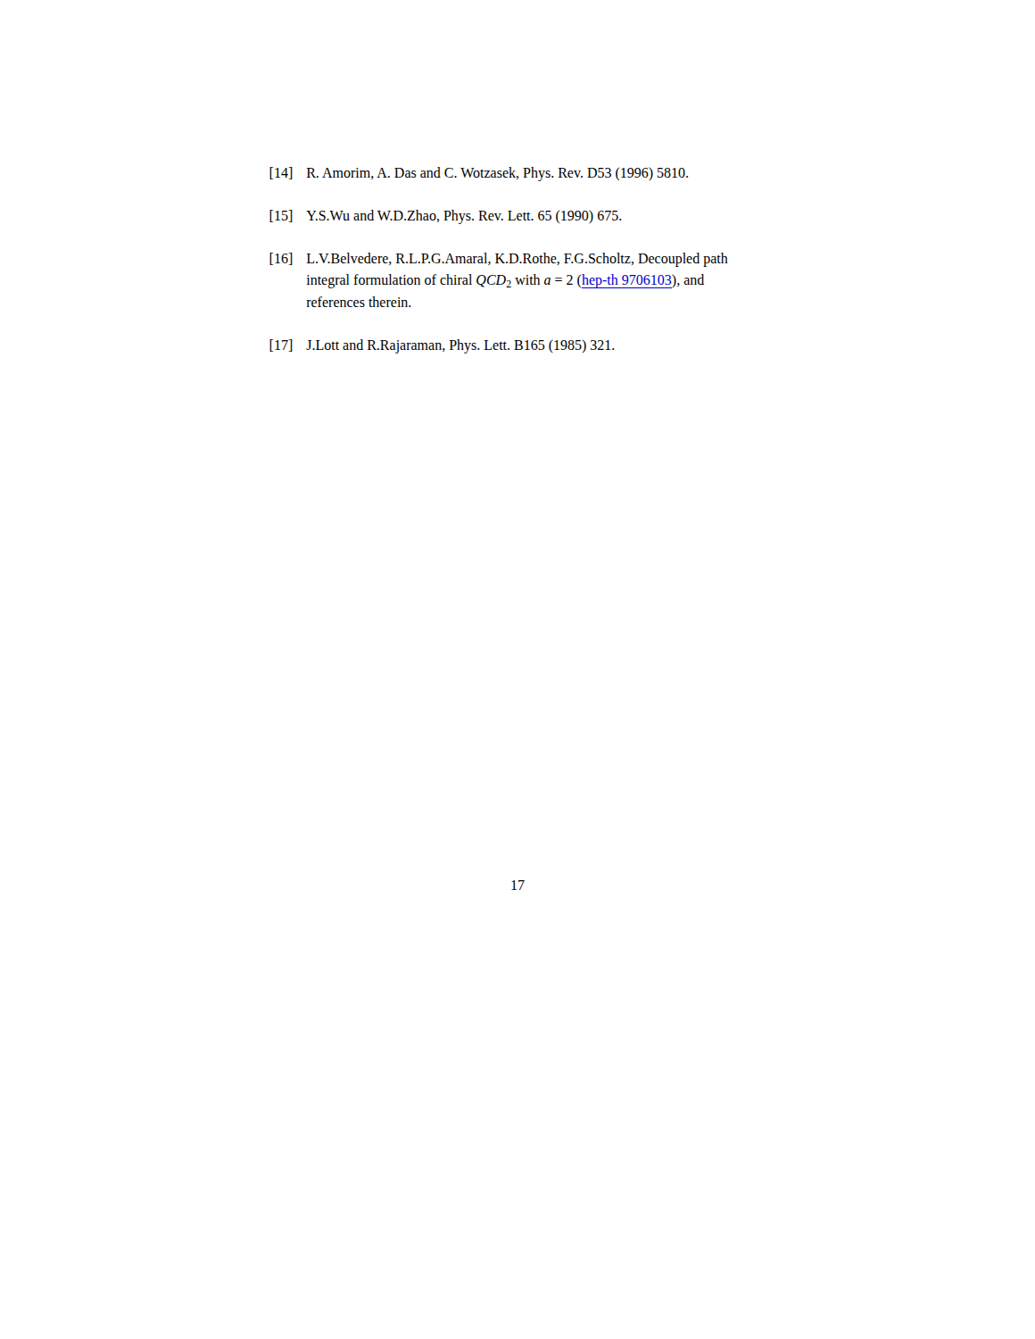[14] R. Amorim, A. Das and C. Wotzasek, Phys. Rev. D53 (1996) 5810.
[15] Y.S.Wu and W.D.Zhao, Phys. Rev. Lett. 65 (1990) 675.
[16] L.V.Belvedere, R.L.P.G.Amaral, K.D.Rothe, F.G.Scholtz, Decoupled path integral formulation of chiral QCD2 with a = 2 (hep-th 9706103), and references therein.
[17] J.Lott and R.Rajaraman, Phys. Lett. B165 (1985) 321.
17